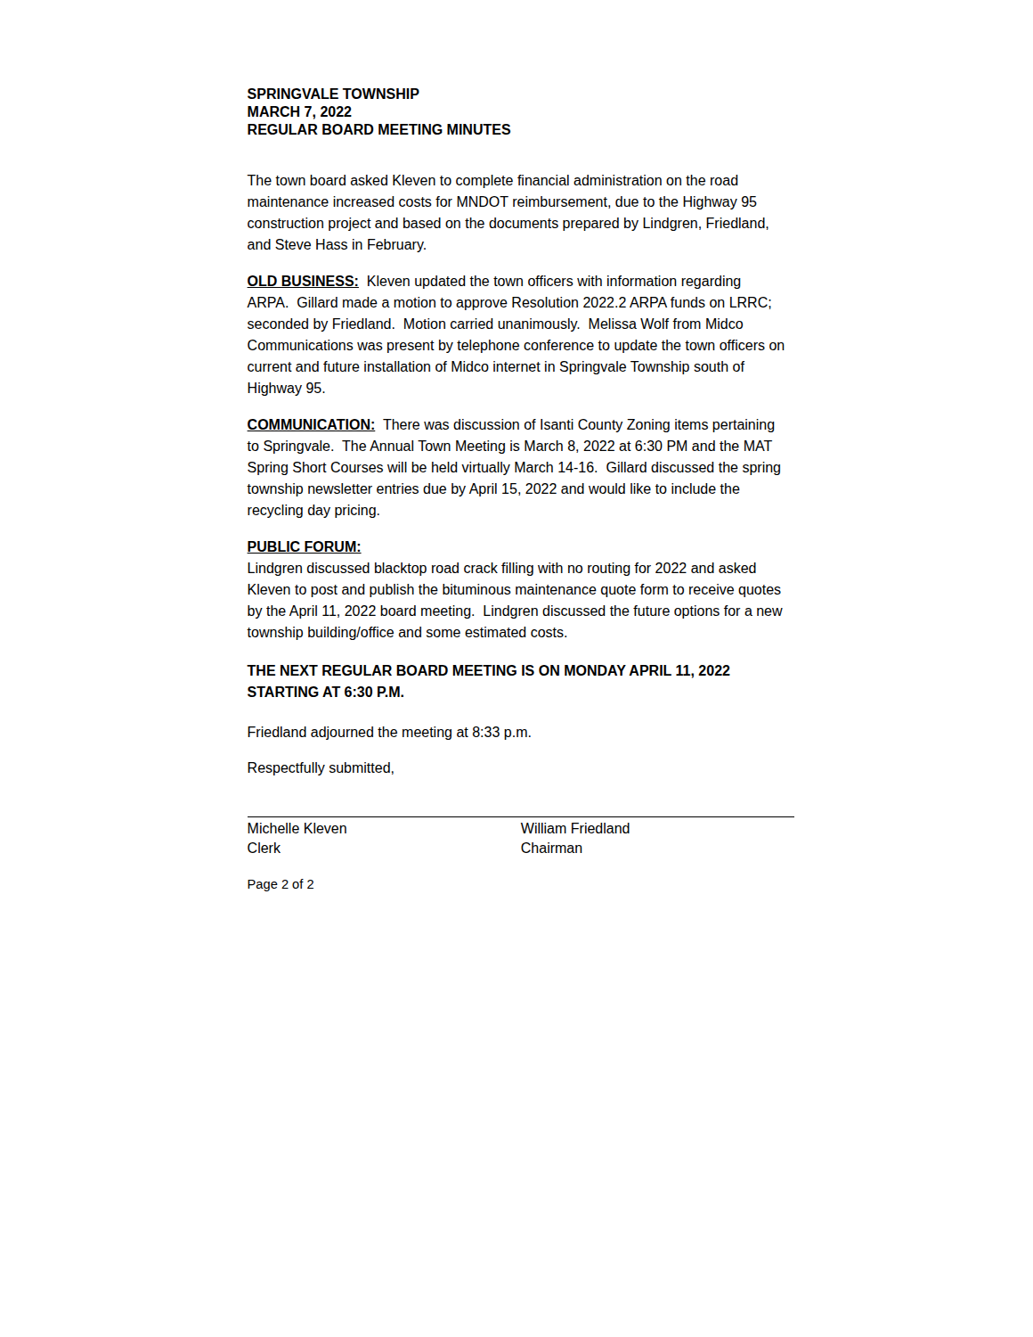SPRINGVALE TOWNSHIP
MARCH 7, 2022
REGULAR BOARD MEETING MINUTES
The town board asked Kleven to complete financial administration on the road maintenance increased costs for MNDOT reimbursement, due to the Highway 95 construction project and based on the documents prepared by Lindgren, Friedland, and Steve Hass in February.
OLD BUSINESS: Kleven updated the town officers with information regarding ARPA. Gillard made a motion to approve Resolution 2022.2 ARPA funds on LRRC; seconded by Friedland. Motion carried unanimously. Melissa Wolf from Midco Communications was present by telephone conference to update the town officers on current and future installation of Midco internet in Springvale Township south of Highway 95.
COMMUNICATION: There was discussion of Isanti County Zoning items pertaining to Springvale. The Annual Town Meeting is March 8, 2022 at 6:30 PM and the MAT Spring Short Courses will be held virtually March 14-16. Gillard discussed the spring township newsletter entries due by April 15, 2022 and would like to include the recycling day pricing.
PUBLIC FORUM:
Lindgren discussed blacktop road crack filling with no routing for 2022 and asked Kleven to post and publish the bituminous maintenance quote form to receive quotes by the April 11, 2022 board meeting. Lindgren discussed the future options for a new township building/office and some estimated costs.
THE NEXT REGULAR BOARD MEETING IS ON MONDAY APRIL 11, 2022 STARTING AT 6:30 P.M.
Friedland adjourned the meeting at 8:33 p.m.
Respectfully submitted,
| Michelle Kleven Clerk | William Friedland Chairman |
Page 2 of 2